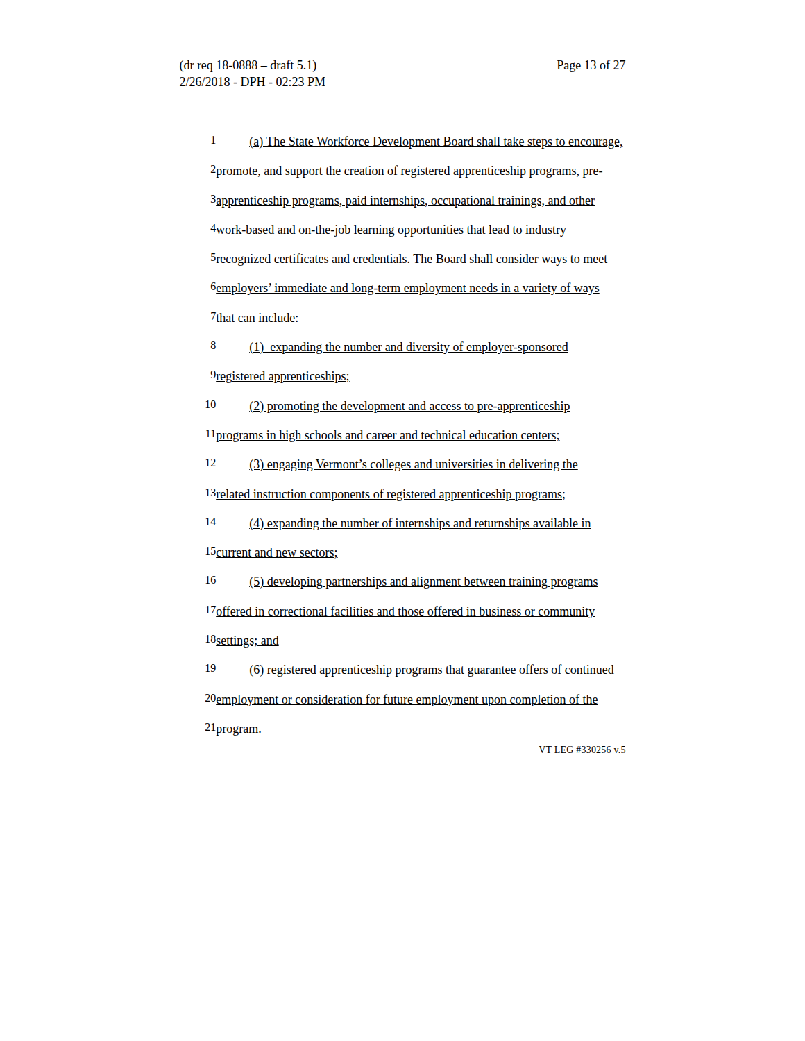(dr req 18-0888 – draft 5.1)
2/26/2018 - DPH - 02:23 PM
Page 13 of 27
| 1 | (a) The State Workforce Development Board shall take steps to encourage, |
| 2 | promote, and support the creation of registered apprenticeship programs, pre- |
| 3 | apprenticeship programs, paid internships, occupational trainings, and other |
| 4 | work-based and on-the-job learning opportunities that lead to industry |
| 5 | recognized certificates and credentials. The Board shall consider ways to meet |
| 6 | employers’ immediate and long-term employment needs in a variety of ways |
| 7 | that can include: |
| 8 | (1) expanding the number and diversity of employer-sponsored |
| 9 | registered apprenticeships; |
| 10 | (2) promoting the development and access to pre-apprenticeship |
| 11 | programs in high schools and career and technical education centers; |
| 12 | (3) engaging Vermont’s colleges and universities in delivering the |
| 13 | related instruction components of registered apprenticeship programs; |
| 14 | (4) expanding the number of internships and returnships available in |
| 15 | current and new sectors; |
| 16 | (5) developing partnerships and alignment between training programs |
| 17 | offered in correctional facilities and those offered in business or community |
| 18 | settings; and |
| 19 | (6) registered apprenticeship programs that guarantee offers of continued |
| 20 | employment or consideration for future employment upon completion of the |
| 21 | program. |
VT LEG #330256 v.5